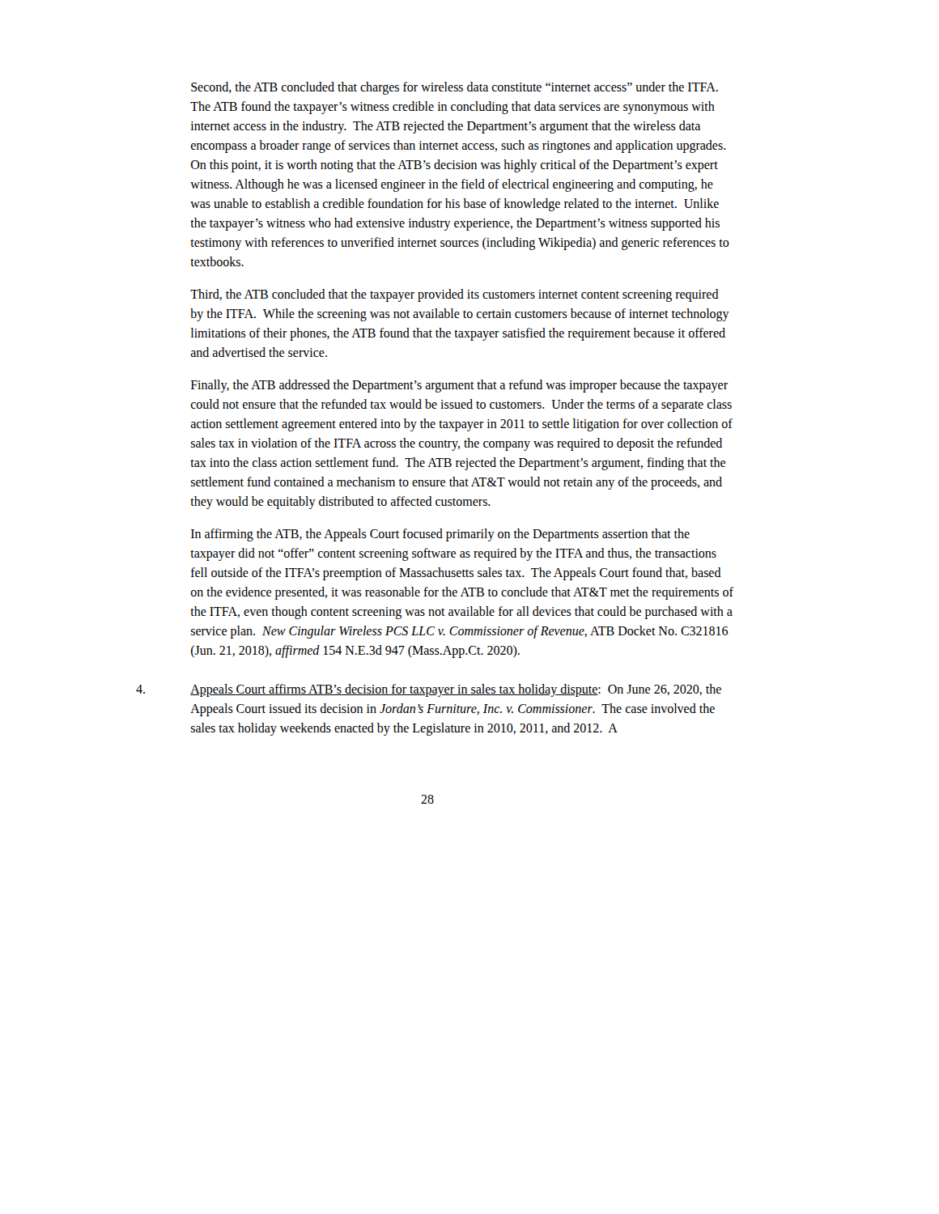Second, the ATB concluded that charges for wireless data constitute “internet access” under the ITFA. The ATB found the taxpayer’s witness credible in concluding that data services are synonymous with internet access in the industry. The ATB rejected the Department’s argument that the wireless data encompass a broader range of services than internet access, such as ringtones and application upgrades. On this point, it is worth noting that the ATB’s decision was highly critical of the Department’s expert witness. Although he was a licensed engineer in the field of electrical engineering and computing, he was unable to establish a credible foundation for his base of knowledge related to the internet. Unlike the taxpayer’s witness who had extensive industry experience, the Department’s witness supported his testimony with references to unverified internet sources (including Wikipedia) and generic references to textbooks.
Third, the ATB concluded that the taxpayer provided its customers internet content screening required by the ITFA. While the screening was not available to certain customers because of internet technology limitations of their phones, the ATB found that the taxpayer satisfied the requirement because it offered and advertised the service.
Finally, the ATB addressed the Department’s argument that a refund was improper because the taxpayer could not ensure that the refunded tax would be issued to customers. Under the terms of a separate class action settlement agreement entered into by the taxpayer in 2011 to settle litigation for over collection of sales tax in violation of the ITFA across the country, the company was required to deposit the refunded tax into the class action settlement fund. The ATB rejected the Department’s argument, finding that the settlement fund contained a mechanism to ensure that AT&T would not retain any of the proceeds, and they would be equitably distributed to affected customers.
In affirming the ATB, the Appeals Court focused primarily on the Departments assertion that the taxpayer did not “offer” content screening software as required by the ITFA and thus, the transactions fell outside of the ITFA’s preemption of Massachusetts sales tax. The Appeals Court found that, based on the evidence presented, it was reasonable for the ATB to conclude that AT&T met the requirements of the ITFA, even though content screening was not available for all devices that could be purchased with a service plan. New Cingular Wireless PCS LLC v. Commissioner of Revenue, ATB Docket No. C321816 (Jun. 21, 2018), affirmed 154 N.E.3d 947 (Mass.App.Ct. 2020).
4.
Appeals Court affirms ATB’s decision for taxpayer in sales tax holiday dispute: On June 26, 2020, the Appeals Court issued its decision in Jordan’s Furniture, Inc. v. Commissioner. The case involved the sales tax holiday weekends enacted by the Legislature in 2010, 2011, and 2012. A
28